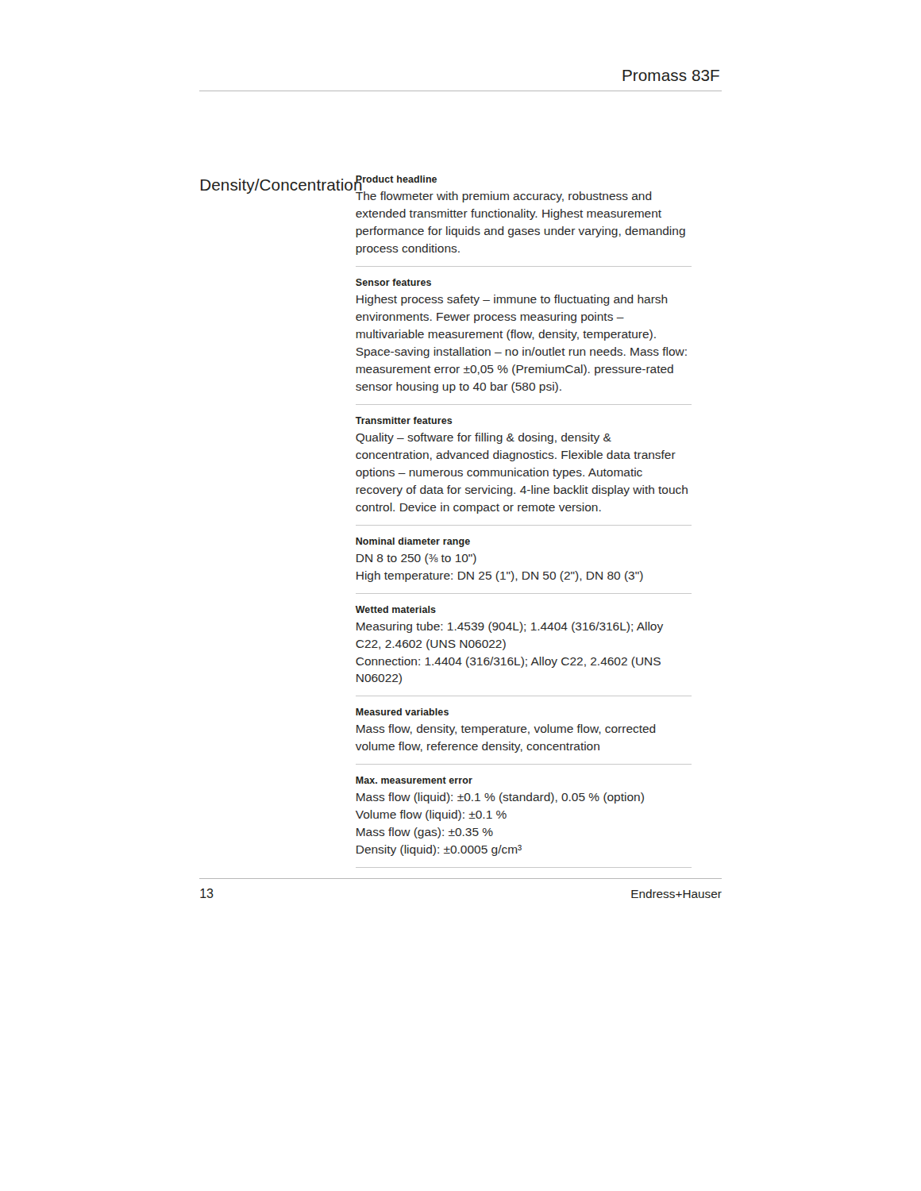Promass 83F
Density/Concentration
Product headline
The flowmeter with premium accuracy, robustness and extended transmitter functionality. Highest measurement performance for liquids and gases under varying, demanding process conditions.
Sensor features
Highest process safety – immune to fluctuating and harsh environments. Fewer process measuring points – multivariable measurement (flow, density, temperature). Space‑saving installation – no in/outlet run needs. Mass flow: measurement error ±0,05 % (PremiumCal). pressure-rated sensor housing up to 40 bar (580 psi).
Transmitter features
Quality – software for filling & dosing, density & concentration, advanced diagnostics. Flexible data transfer options – numerous communication types. Automatic recovery of data for servicing. 4‑line backlit display with touch control. Device in compact or remote version.
Nominal diameter range
DN 8 to 250 (⅜ to 10")
High temperature: DN 25 (1"), DN 50 (2"), DN 80 (3")
Wetted materials
Measuring tube: 1.4539 (904L); 1.4404 (316/316L); Alloy C22, 2.4602 (UNS N06022)
Connection: 1.4404 (316/316L); Alloy C22, 2.4602 (UNS N06022)
Measured variables
Mass flow, density, temperature, volume flow, corrected volume flow, reference density, concentration
Max. measurement error
Mass flow (liquid): ±0.1 % (standard), 0.05 % (option)
Volume flow (liquid): ±0.1 %
Mass flow (gas): ±0.35 %
Density (liquid): ±0.0005 g/cm³
13
Endress+Hauser